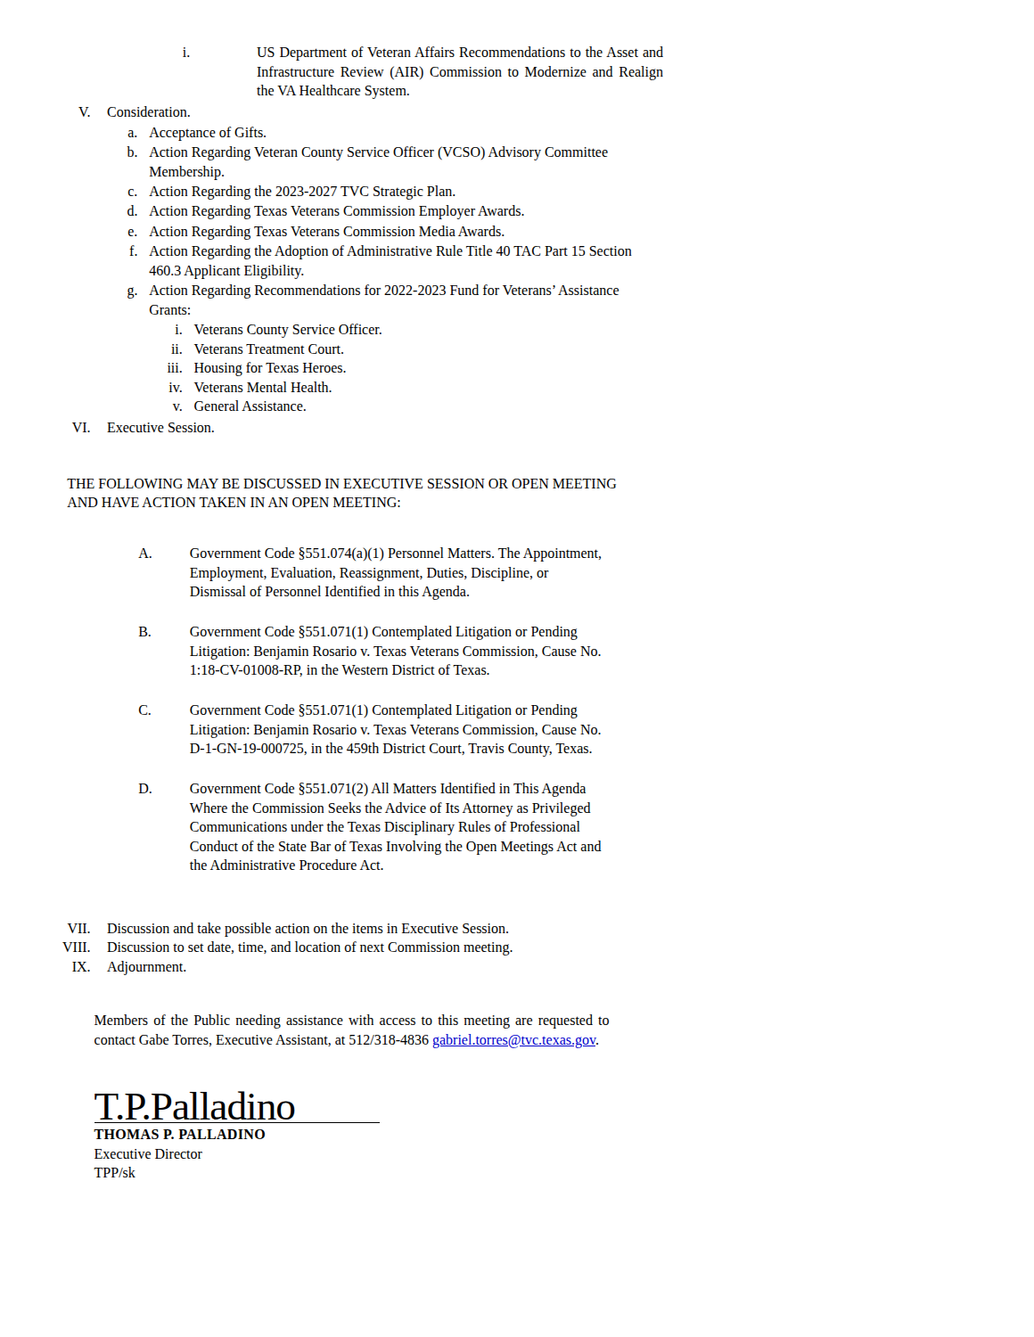i. US Department of Veteran Affairs Recommendations to the Asset and Infrastructure Review (AIR) Commission to Modernize and Realign the VA Healthcare System.
Consideration.
Acceptance of Gifts.
Action Regarding Veteran County Service Officer (VCSO) Advisory Committee Membership.
Action Regarding the 2023-2027 TVC Strategic Plan.
Action Regarding Texas Veterans Commission Employer Awards.
Action Regarding Texas Veterans Commission Media Awards.
Action Regarding the Adoption of Administrative Rule Title 40 TAC Part 15 Section 460.3 Applicant Eligibility.
Action Regarding Recommendations for 2022-2023 Fund for Veterans’ Assistance Grants:
Veterans County Service Officer.
Veterans Treatment Court.
Housing for Texas Heroes.
Veterans Mental Health.
General Assistance.
Executive Session.
THE FOLLOWING MAY BE DISCUSSED IN EXECUTIVE SESSION OR OPEN MEETING
AND HAVE ACTION TAKEN IN AN OPEN MEETING:
| A. | Government Code §551.074(a)(1) Personnel Matters. The Appointment, Employment, Evaluation, Reassignment, Duties, Discipline, or Dismissal of Personnel Identified in this Agenda. |
| B. | Government Code §551.071(1) Contemplated Litigation or Pending Litigation: Benjamin Rosario v. Texas Veterans Commission, Cause No. 1:18-CV-01008-RP, in the Western District of Texas. |
| C. | Government Code §551.071(1) Contemplated Litigation or Pending Litigation: Benjamin Rosario v. Texas Veterans Commission, Cause No. D-1-GN-19-000725, in the 459th District Court, Travis County, Texas. |
| D. | Government Code §551.071(2) All Matters Identified in This Agenda Where the Commission Seeks the Advice of Its Attorney as Privileged Communications under the Texas Disciplinary Rules of Professional Conduct of the State Bar of Texas Involving the Open Meetings Act and the Administrative Procedure Act. |
Discussion and take possible action on the items in Executive Session.
Discussion to set date, time, and location of next Commission meeting.
Adjournment.
Members of the Public needing assistance with access to this meeting are requested to contact Gabe Torres, Executive Assistant, at 512/318-4836 gabriel.torres@tvc.texas.gov.
T.P.Palladino
THOMAS P. PALLADINO
Executive Director
TPP/sk